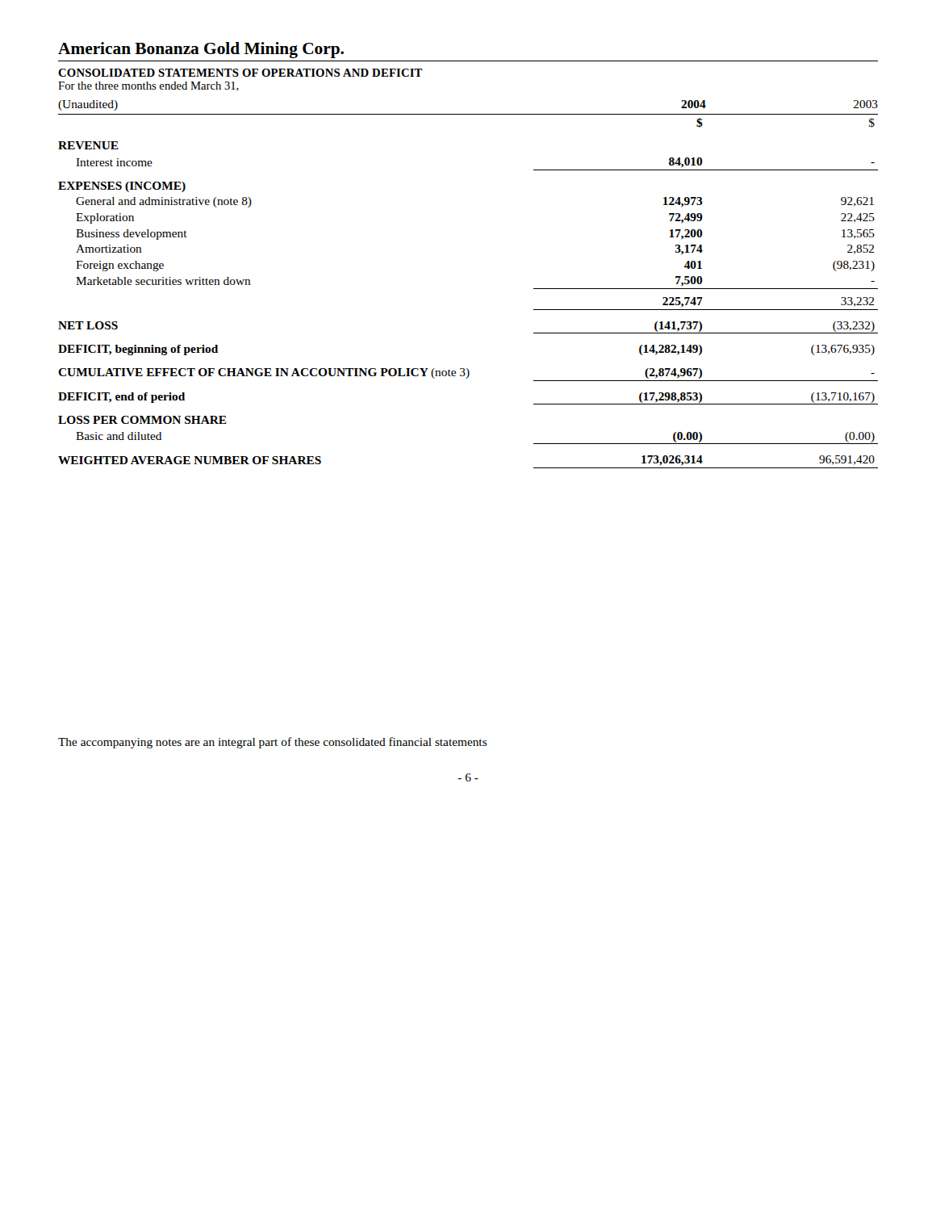American Bonanza Gold Mining Corp.
CONSOLIDATED STATEMENTS OF OPERATIONS AND DEFICIT
For the three months ended March 31,
| (Unaudited) | 2004 | 2003 |
| | $ | $ |
| REVENUE | | |
| Interest income | 84,010 | - |
| EXPENSES (INCOME) | | |
| General and administrative (note 8) | 124,973 | 92,621 |
| Exploration | 72,499 | 22,425 |
| Business development | 17,200 | 13,565 |
| Amortization | 3,174 | 2,852 |
| Foreign exchange | 401 | (98,231) |
| Marketable securities written down | 7,500 | - |
| | 225,747 | 33,232 |
| NET LOSS | (141,737) | (33,232) |
| DEFICIT, beginning of period | (14,282,149) | (13,676,935) |
| CUMULATIVE EFFECT OF CHANGE IN ACCOUNTING POLICY (note 3) | (2,874,967) | - |
| DEFICIT, end of period | (17,298,853) | (13,710,167) |
| LOSS PER COMMON SHARE | | |
| Basic and diluted | (0.00) | (0.00) |
| WEIGHTED AVERAGE NUMBER OF SHARES | 173,026,314 | 96,591,420 |
The accompanying notes are an integral part of these consolidated financial statements
- 6 -